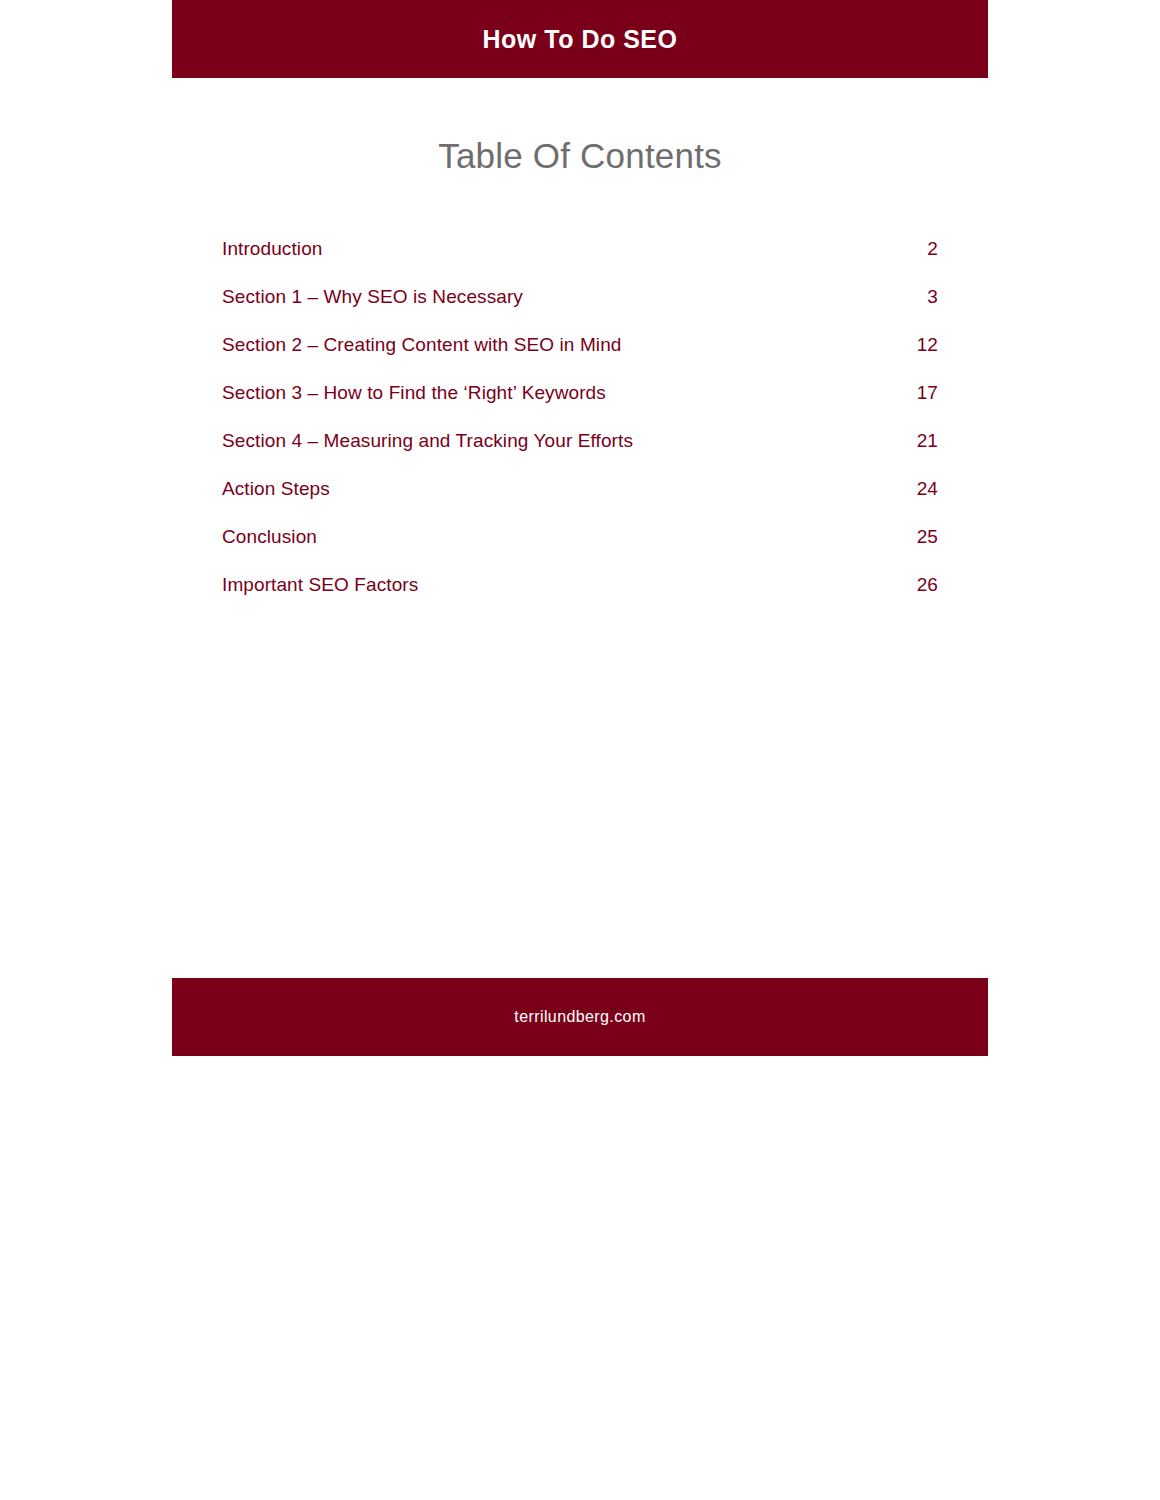How To Do SEO
Table Of Contents
Introduction 2
Section 1 – Why SEO is Necessary 3
Section 2 – Creating Content with SEO in Mind 12
Section 3 – How to Find the ‘Right’ Keywords 17
Section 4 – Measuring and Tracking Your Efforts 21
Action Steps 24
Conclusion 25
Important SEO Factors 26
terrilundberg.com